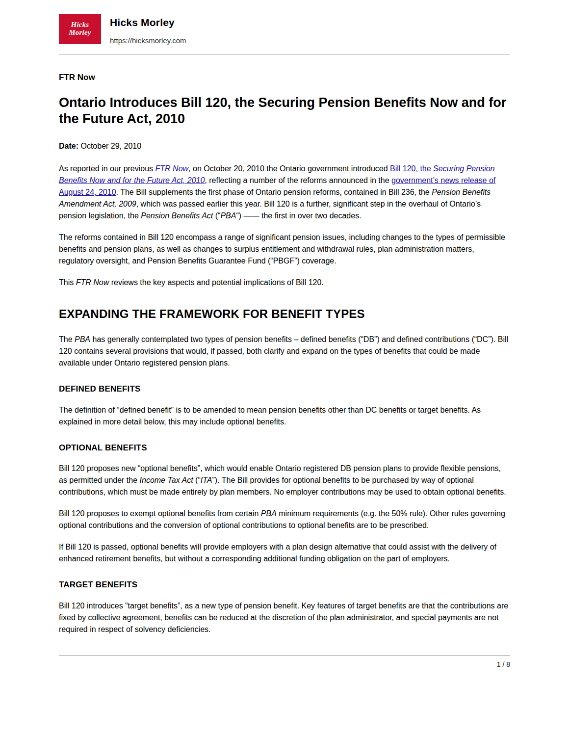Hicks
Morley
Hicks Morley
https://hicksmorley.com
FTR Now
Ontario Introduces Bill 120, the Securing Pension Benefits Now and for the Future Act, 2010
Date: October 29, 2010
As reported in our previous FTR Now, on October 20, 2010 the Ontario government introduced Bill 120, the Securing Pension Benefits Now and for the Future Act, 2010, reflecting a number of the reforms announced in the government’s news release of August 24, 2010. The Bill supplements the first phase of Ontario pension reforms, contained in Bill 236, the Pension Benefits Amendment Act, 2009, which was passed earlier this year. Bill 120 is a further, significant step in the overhaul of Ontario’s pension legislation, the Pension Benefits Act (“PBA“) —— the first in over two decades.
The reforms contained in Bill 120 encompass a range of significant pension issues, including changes to the types of permissible benefits and pension plans, as well as changes to surplus entitlement and withdrawal rules, plan administration matters, regulatory oversight, and Pension Benefits Guarantee Fund (“PBGF”) coverage.
This FTR Now reviews the key aspects and potential implications of Bill 120.
EXPANDING THE FRAMEWORK FOR BENEFIT TYPES
The PBA has generally contemplated two types of pension benefits – defined benefits (“DB”) and defined contributions (“DC”). Bill 120 contains several provisions that would, if passed, both clarify and expand on the types of benefits that could be made available under Ontario registered pension plans.
DEFINED BENEFITS
The definition of “defined benefit” is to be amended to mean pension benefits other than DC benefits or target benefits. As explained in more detail below, this may include optional benefits.
OPTIONAL BENEFITS
Bill 120 proposes new “optional benefits”, which would enable Ontario registered DB pension plans to provide flexible pensions, as permitted under the Income Tax Act (“ITA”). The Bill provides for optional benefits to be purchased by way of optional contributions, which must be made entirely by plan members. No employer contributions may be used to obtain optional benefits.
Bill 120 proposes to exempt optional benefits from certain PBA minimum requirements (e.g. the 50% rule). Other rules governing optional contributions and the conversion of optional contributions to optional benefits are to be prescribed.
If Bill 120 is passed, optional benefits will provide employers with a plan design alternative that could assist with the delivery of enhanced retirement benefits, but without a corresponding additional funding obligation on the part of employers.
TARGET BENEFITS
Bill 120 introduces “target benefits”, as a new type of pension benefit. Key features of target benefits are that the contributions are fixed by collective agreement, benefits can be reduced at the discretion of the plan administrator, and special payments are not required in respect of solvency deficiencies.
1 / 8